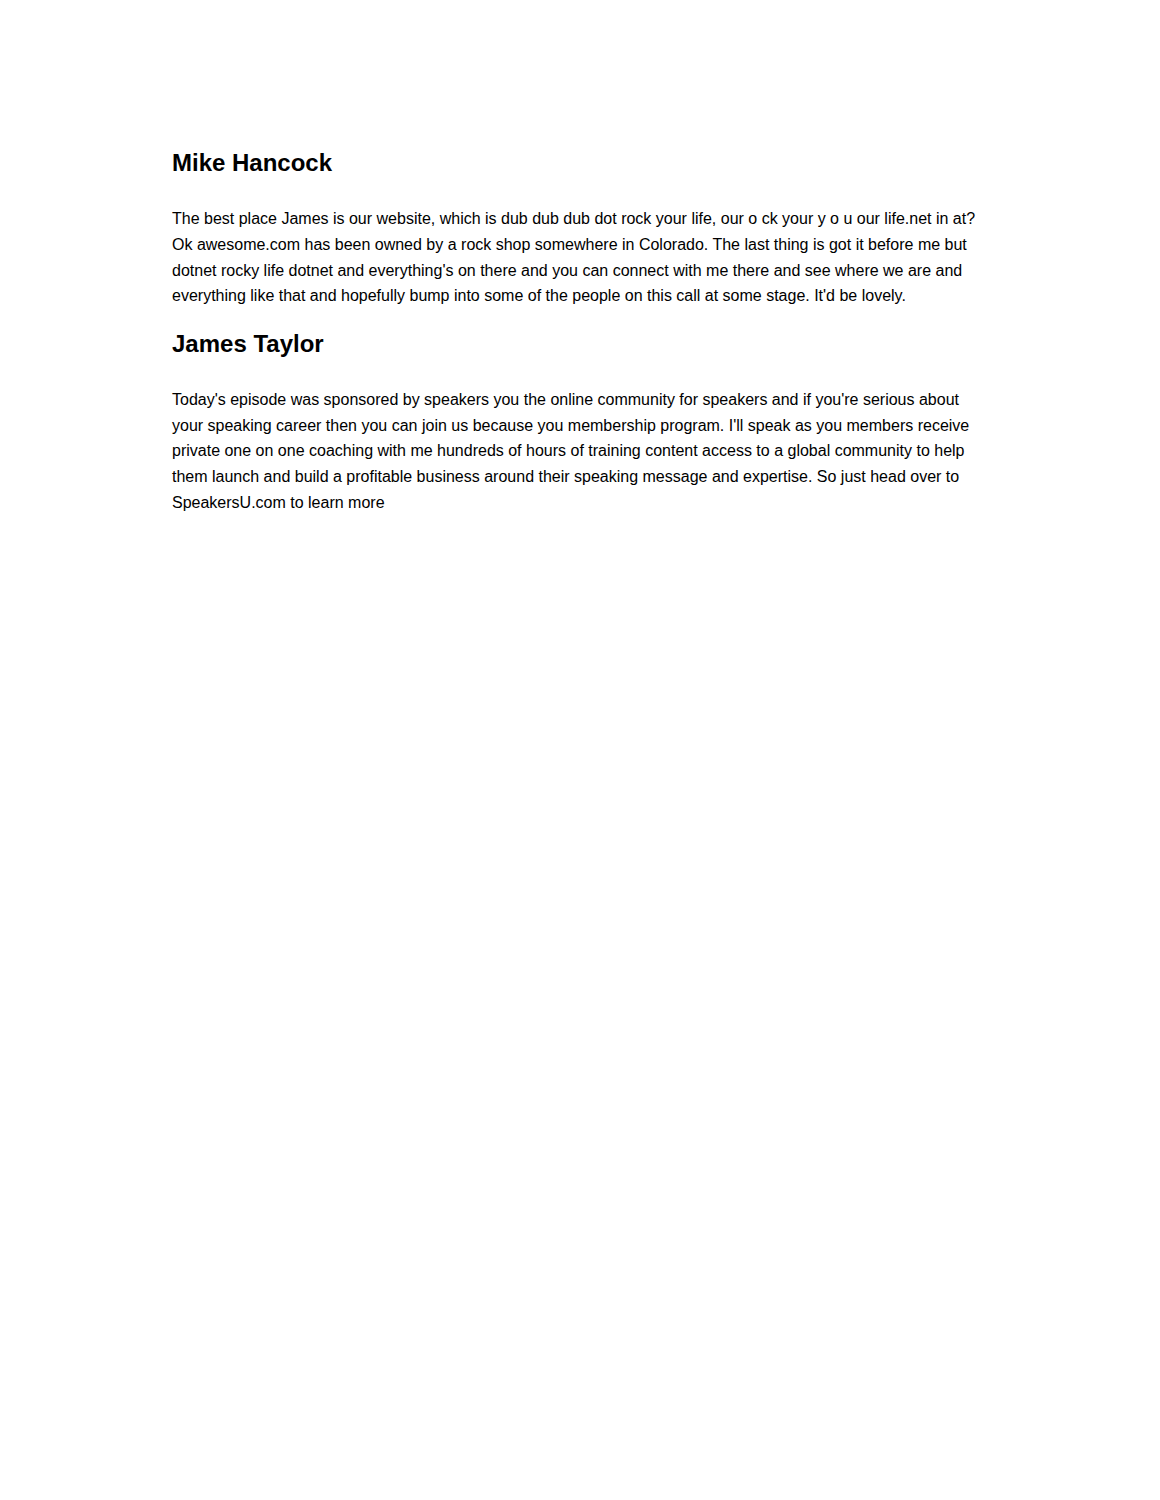Mike Hancock
The best place James is our website, which is dub dub dub dot rock your life, our o ck your y o u our life.net in at? Ok awesome.com has been owned by a rock shop somewhere in Colorado. The last thing is got it before me but dotnet rocky life dotnet and everything's on there and you can connect with me there and see where we are and everything like that and hopefully bump into some of the people on this call at some stage. It'd be lovely.
James Taylor
Today's episode was sponsored by speakers you the online community for speakers and if you're serious about your speaking career then you can join us because you membership program. I'll speak as you members receive private one on one coaching with me hundreds of hours of training content access to a global community to help them launch and build a profitable business around their speaking message and expertise. So just head over to SpeakersU.com to learn more